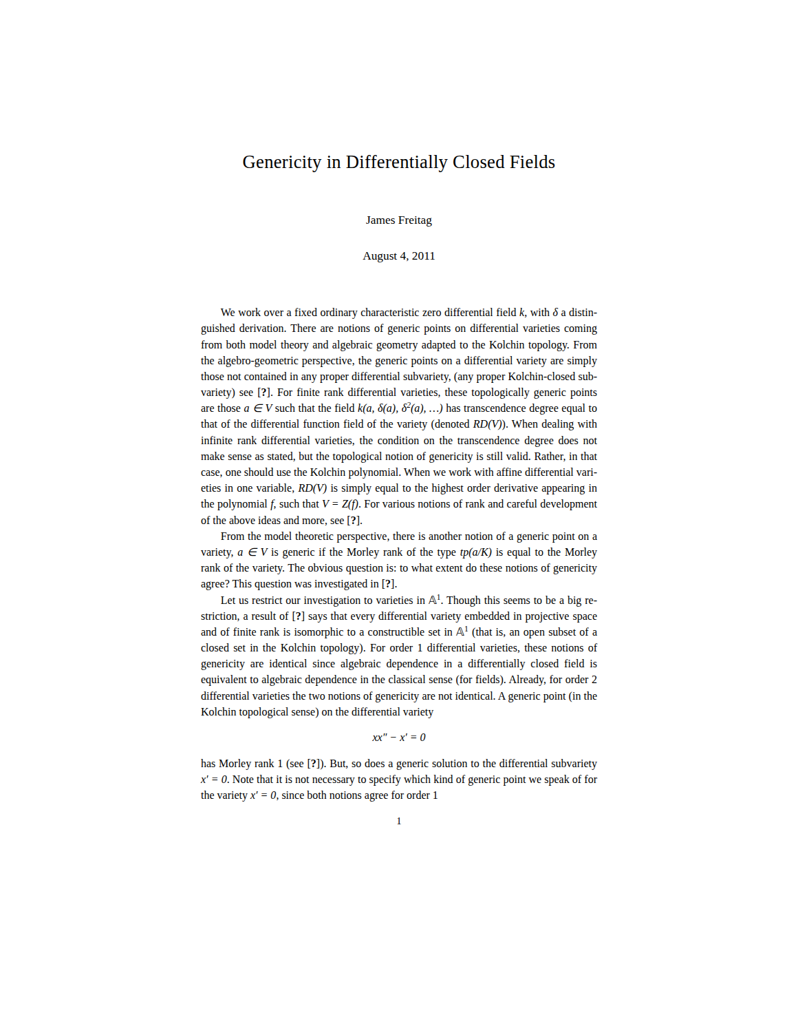Genericity in Differentially Closed Fields
James Freitag
August 4, 2011
We work over a fixed ordinary characteristic zero differential field k, with δ a distinguished derivation. There are notions of generic points on differential varieties coming from both model theory and algebraic geometry adapted to the Kolchin topology. From the algebro-geometric perspective, the generic points on a differential variety are simply those not contained in any proper differential subvariety, (any proper Kolchin-closed subvariety) see [?]. For finite rank differential varieties, these topologically generic points are those a ∈ V such that the field k(a, δ(a), δ2(a), …) has transcendence degree equal to that of the differential function field of the variety (denoted RD(V)). When dealing with infinite rank differential varieties, the condition on the transcendence degree does not make sense as stated, but the topological notion of genericity is still valid. Rather, in that case, one should use the Kolchin polynomial. When we work with affine differential varieties in one variable, RD(V) is simply equal to the highest order derivative appearing in the polynomial f, such that V = Z(f). For various notions of rank and careful development of the above ideas and more, see [?].
From the model theoretic perspective, there is another notion of a generic point on a variety, a ∈ V is generic if the Morley rank of the type tp(a/K) is equal to the Morley rank of the variety. The obvious question is: to what extent do these notions of genericity agree? This question was investigated in [?].
Let us restrict our investigation to varieties in 𝔸1. Though this seems to be a big restriction, a result of [?] says that every differential variety embedded in projective space and of finite rank is isomorphic to a constructible set in 𝔸1 (that is, an open subset of a closed set in the Kolchin topology). For order 1 differential varieties, these notions of genericity are identical since algebraic dependence in a differentially closed field is equivalent to algebraic dependence in the classical sense (for fields). Already, for order 2 differential varieties the two notions of genericity are not identical. A generic point (in the Kolchin topological sense) on the differential variety
xx″ − x′ = 0
has Morley rank 1 (see [?]). But, so does a generic solution to the differential subvariety x′ = 0. Note that it is not necessary to specify which kind of generic point we speak of for the variety x′ = 0, since both notions agree for order 1
1